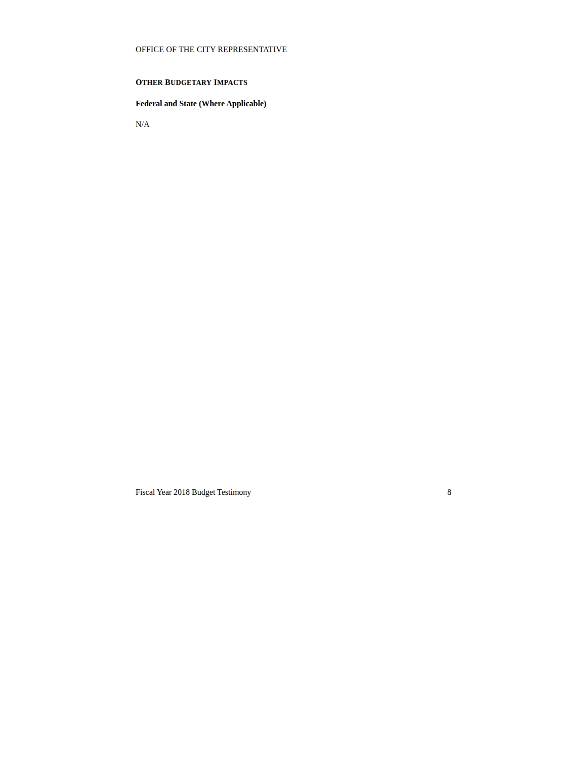OFFICE OF THE CITY REPRESENTATIVE
Other Budgetary Impacts
Federal and State (Where Applicable)
N/A
Fiscal Year 2018 Budget Testimony 8